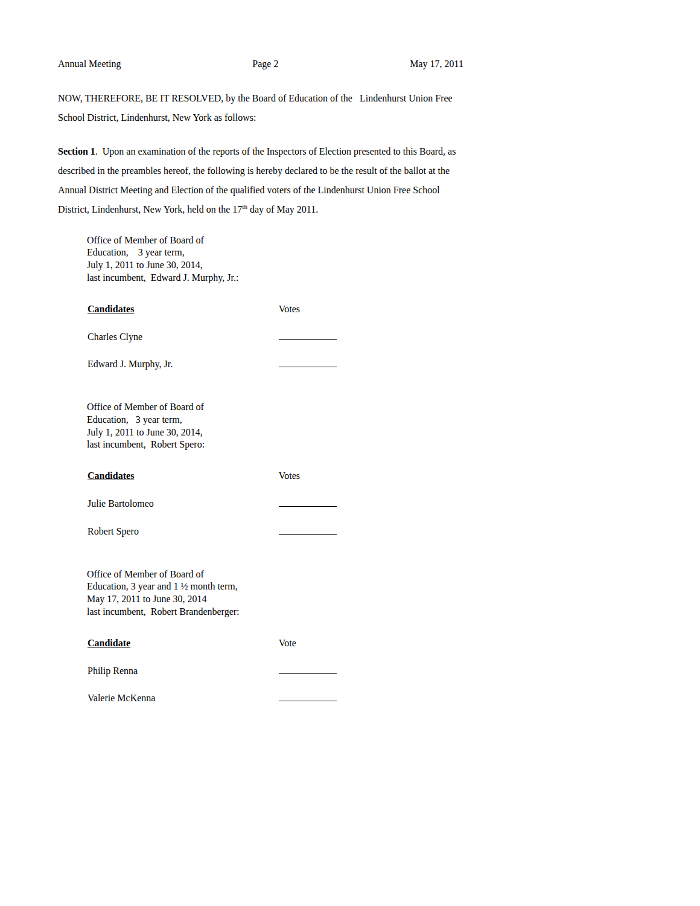Annual Meeting Page 2 May 17, 2011
NOW, THEREFORE, BE IT RESOLVED, by the Board of Education of the Lindenhurst Union Free School District, Lindenhurst, New York as follows:
Section 1. Upon an examination of the reports of the Inspectors of Election presented to this Board, as described in the preambles hereof, the following is hereby declared to be the result of the ballot at the Annual District Meeting and Election of the qualified voters of the Lindenhurst Union Free School District, Lindenhurst, New York, held on the 17th day of May 2011.
Office of Member of Board of
Education, 3 year term,
July 1, 2011 to June 30, 2014,
last incumbent, Edward J. Murphy, Jr.:
| Candidates | Votes |
| --- | --- |
| Charles Clyne | |
| Edward J. Murphy, Jr. | |
Office of Member of Board of
Education, 3 year term,
July 1, 2011 to June 30, 2014,
last incumbent, Robert Spero:
| Candidates | Votes |
| --- | --- |
| Julie Bartolomeo | |
| Robert Spero | |
Office of Member of Board of
Education, 3 year and 1 ½ month term,
May 17, 2011 to June 30, 2014
last incumbent, Robert Brandenberger:
| Candidate | Vote |
| --- | --- |
| Philip Renna | |
| Valerie McKenna | |